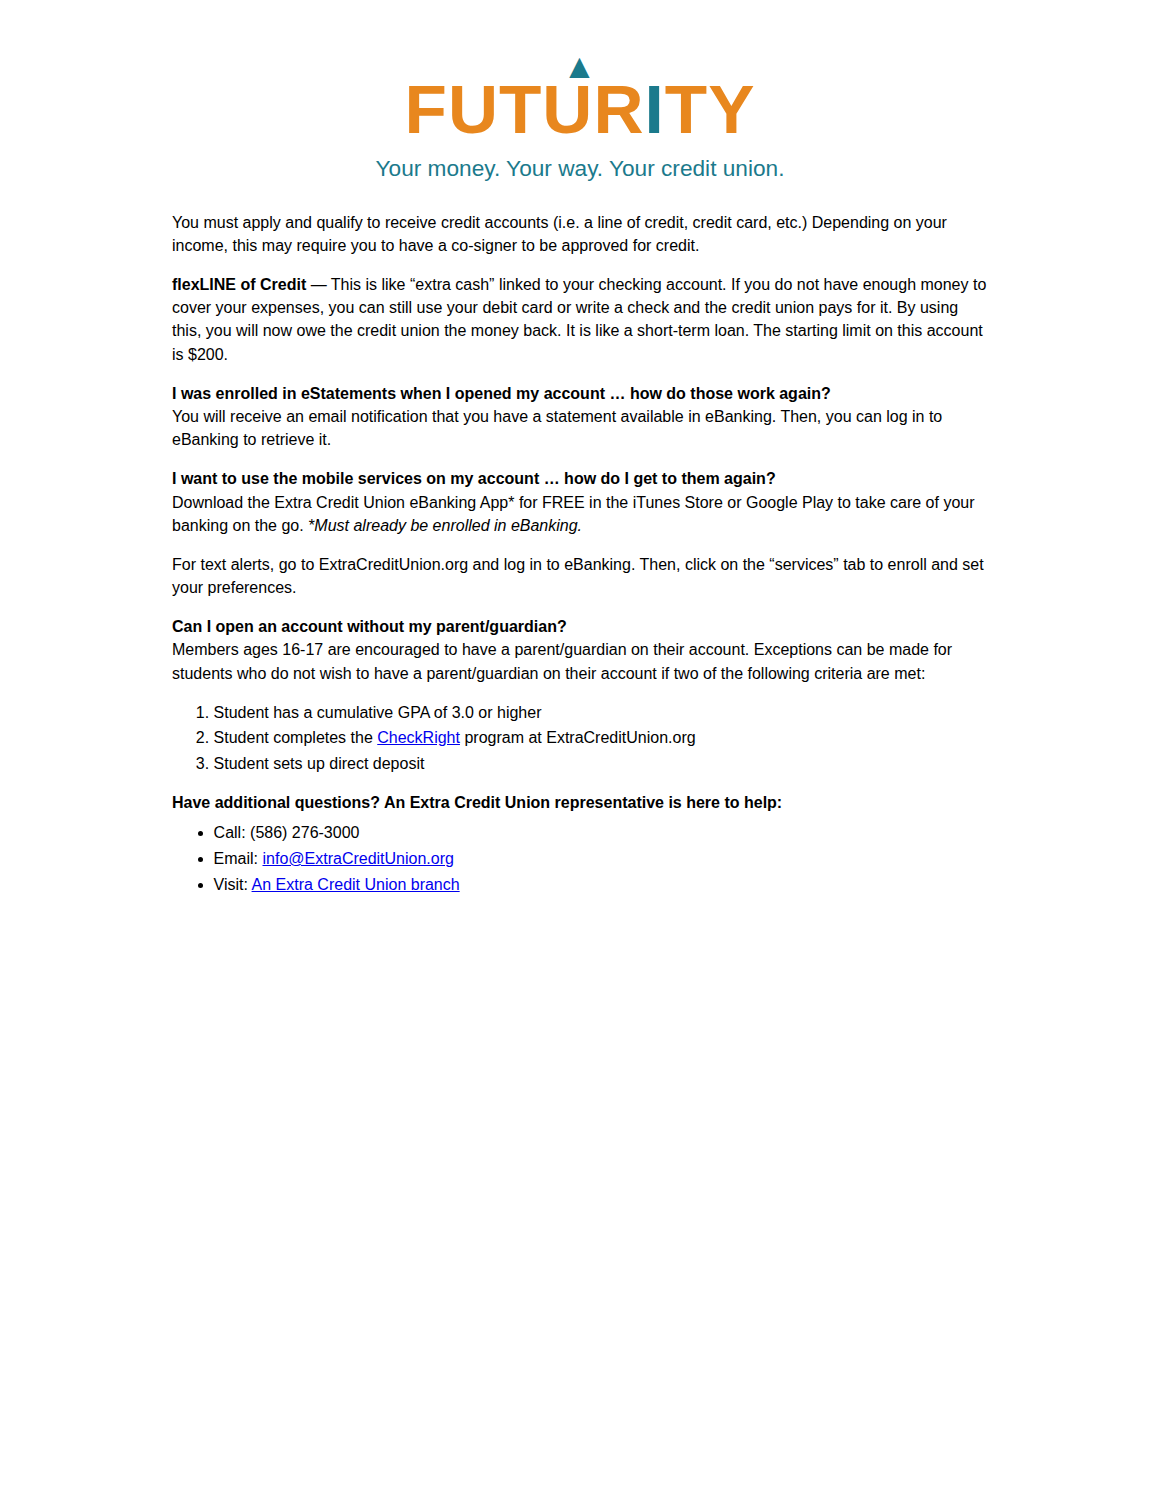▲ FUTURITY
Your money. Your way. Your credit union.
You must apply and qualify to receive credit accounts (i.e. a line of credit, credit card, etc.) Depending on your income, this may require you to have a co-signer to be approved for credit.
flexLINE of Credit — This is like “extra cash” linked to your checking account. If you do not have enough money to cover your expenses, you can still use your debit card or write a check and the credit union pays for it. By using this, you will now owe the credit union the money back. It is like a short-term loan. The starting limit on this account is $200.
I was enrolled in eStatements when I opened my account … how do those work again?
You will receive an email notification that you have a statement available in eBanking. Then, you can log in to eBanking to retrieve it.
I want to use the mobile services on my account … how do I get to them again?
Download the Extra Credit Union eBanking App* for FREE in the iTunes Store or Google Play to take care of your banking on the go. *Must already be enrolled in eBanking.
For text alerts, go to ExtraCreditUnion.org and log in to eBanking. Then, click on the “services” tab to enroll and set your preferences.
Can I open an account without my parent/guardian?
Members ages 16-17 are encouraged to have a parent/guardian on their account. Exceptions can be made for students who do not wish to have a parent/guardian on their account if two of the following criteria are met:
Student has a cumulative GPA of 3.0 or higher
Student completes the CheckRight program at ExtraCreditUnion.org
Student sets up direct deposit
Have additional questions? An Extra Credit Union representative is here to help:
Call: (586) 276-3000
Email: info@ExtraCreditUnion.org
Visit: An Extra Credit Union branch